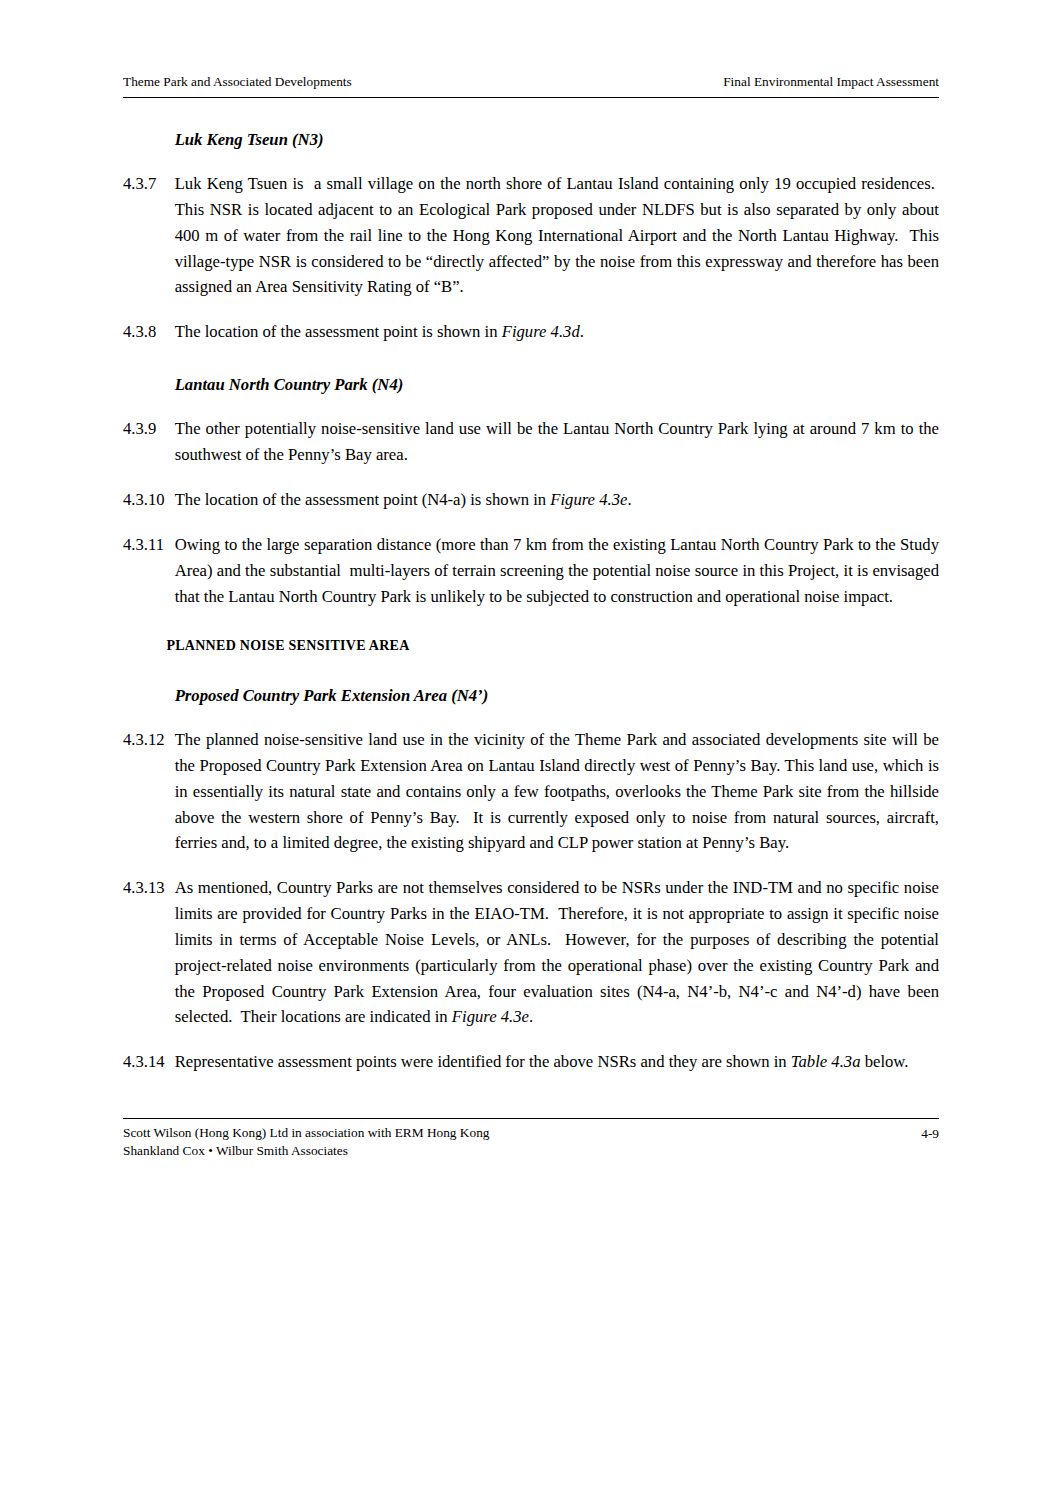Theme Park and Associated Developments
Final Environmental Impact Assessment
Luk Keng Tseun (N3)
4.3.7
Luk Keng Tsuen is a small village on the north shore of Lantau Island containing only 19 occupied residences. This NSR is located adjacent to an Ecological Park proposed under NLDFS but is also separated by only about 400 m of water from the rail line to the Hong Kong International Airport and the North Lantau Highway. This village-type NSR is considered to be “directly affected” by the noise from this expressway and therefore has been assigned an Area Sensitivity Rating of “B”.
4.3.8
The location of the assessment point is shown in Figure 4.3d.
Lantau North Country Park (N4)
4.3.9
The other potentially noise-sensitive land use will be the Lantau North Country Park lying at around 7 km to the southwest of the Penny’s Bay area.
4.3.10
The location of the assessment point (N4-a) is shown in Figure 4.3e.
4.3.11
Owing to the large separation distance (more than 7 km from the existing Lantau North Country Park to the Study Area) and the substantial multi-layers of terrain screening the potential noise source in this Project, it is envisaged that the Lantau North Country Park is unlikely to be subjected to construction and operational noise impact.
Planned Noise Sensitive Area
Proposed Country Park Extension Area (N4’)
4.3.12
The planned noise-sensitive land use in the vicinity of the Theme Park and associated developments site will be the Proposed Country Park Extension Area on Lantau Island directly west of Penny’s Bay. This land use, which is in essentially its natural state and contains only a few footpaths, overlooks the Theme Park site from the hillside above the western shore of Penny’s Bay. It is currently exposed only to noise from natural sources, aircraft, ferries and, to a limited degree, the existing shipyard and CLP power station at Penny’s Bay.
4.3.13
As mentioned, Country Parks are not themselves considered to be NSRs under the IND-TM and no specific noise limits are provided for Country Parks in the EIAO-TM. Therefore, it is not appropriate to assign it specific noise limits in terms of Acceptable Noise Levels, or ANLs. However, for the purposes of describing the potential project-related noise environments (particularly from the operational phase) over the existing Country Park and the Proposed Country Park Extension Area, four evaluation sites (N4-a, N4’-b, N4’-c and N4’-d) have been selected. Their locations are indicated in Figure 4.3e.
4.3.14
Representative assessment points were identified for the above NSRs and they are shown in Table 4.3a below.
Scott Wilson (Hong Kong) Ltd in association with ERM Hong Kong Shankland Cox • Wilbur Smith Associates
4-9